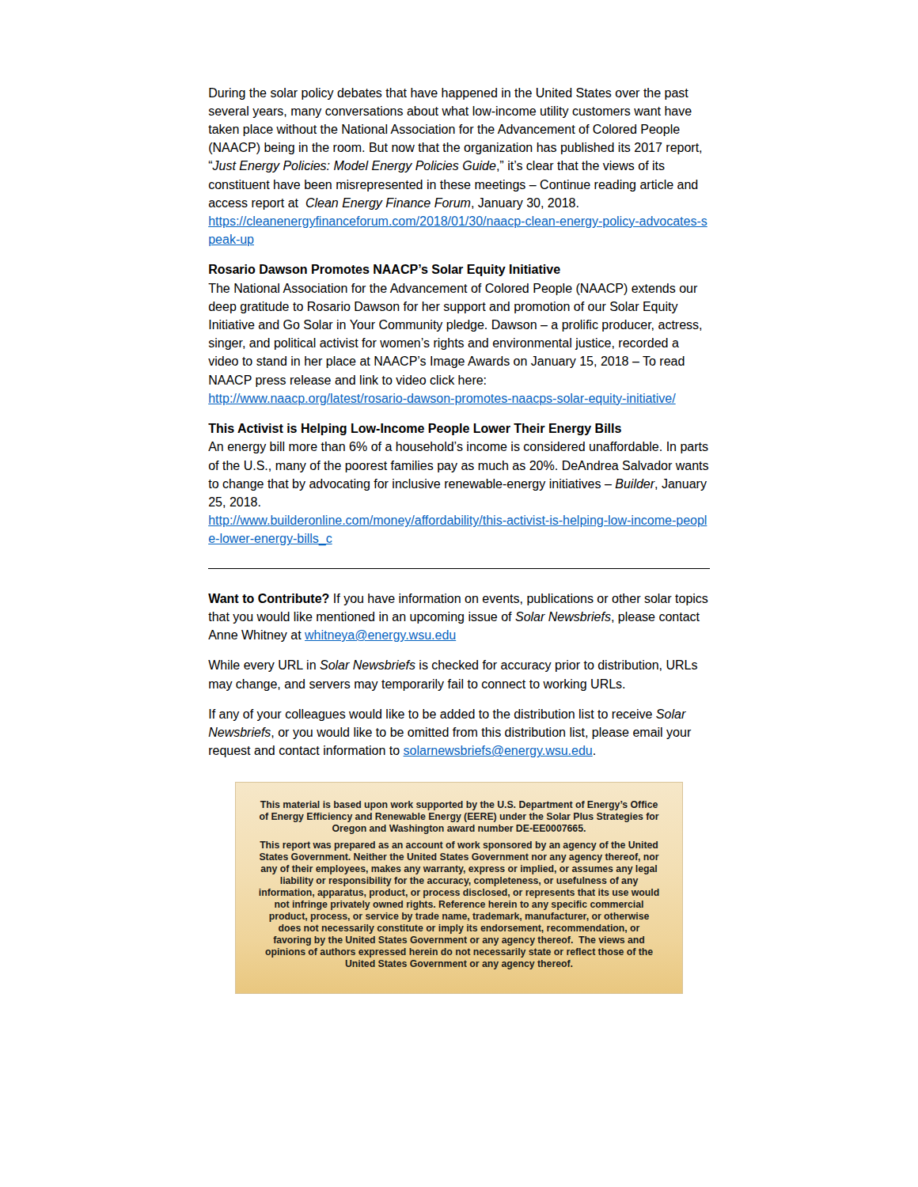During the solar policy debates that have happened in the United States over the past several years, many conversations about what low-income utility customers want have taken place without the National Association for the Advancement of Colored People (NAACP) being in the room. But now that the organization has published its 2017 report, “Just Energy Policies: Model Energy Policies Guide,” it’s clear that the views of its constituent have been misrepresented in these meetings – Continue reading article and access report at Clean Energy Finance Forum, January 30, 2018.
https://cleanenergyfinanceforum.com/2018/01/30/naacp-clean-energy-policy-advocates-speak-up
Rosario Dawson Promotes NAACP’s Solar Equity Initiative
The National Association for the Advancement of Colored People (NAACP) extends our deep gratitude to Rosario Dawson for her support and promotion of our Solar Equity Initiative and Go Solar in Your Community pledge. Dawson – a prolific producer, actress, singer, and political activist for women’s rights and environmental justice, recorded a video to stand in her place at NAACP’s Image Awards on January 15, 2018 – To read NAACP press release and link to video click here:
http://www.naacp.org/latest/rosario-dawson-promotes-naacps-solar-equity-initiative/
This Activist is Helping Low-Income People Lower Their Energy Bills
An energy bill more than 6% of a household’s income is considered unaffordable. In parts of the U.S., many of the poorest families pay as much as 20%. DeAndrea Salvador wants to change that by advocating for inclusive renewable-energy initiatives – Builder, January 25, 2018.
http://www.builderonline.com/money/affordability/this-activist-is-helping-low-income-people-lower-energy-bills_c
Want to Contribute? If you have information on events, publications or other solar topics that you would like mentioned in an upcoming issue of Solar Newsbriefs, please contact Anne Whitney at whitneya@energy.wsu.edu
While every URL in Solar Newsbriefs is checked for accuracy prior to distribution, URLs may change, and servers may temporarily fail to connect to working URLs.
If any of your colleagues would like to be added to the distribution list to receive Solar Newsbriefs, or you would like to be omitted from this distribution list, please email your request and contact information to solarnewsbriefs@energy.wsu.edu.
This material is based upon work supported by the U.S. Department of Energy’s Office of Energy Efficiency and Renewable Energy (EERE) under the Solar Plus Strategies for Oregon and Washington award number DE-EE0007665.
This report was prepared as an account of work sponsored by an agency of the United States Government. Neither the United States Government nor any agency thereof, nor any of their employees, makes any warranty, express or implied, or assumes any legal liability or responsibility for the accuracy, completeness, or usefulness of any information, apparatus, product, or process disclosed, or represents that its use would not infringe privately owned rights. Reference herein to any specific commercial product, process, or service by trade name, trademark, manufacturer, or otherwise does not necessarily constitute or imply its endorsement, recommendation, or favoring by the United States Government or any agency thereof. The views and opinions of authors expressed herein do not necessarily state or reflect those of the United States Government or any agency thereof.